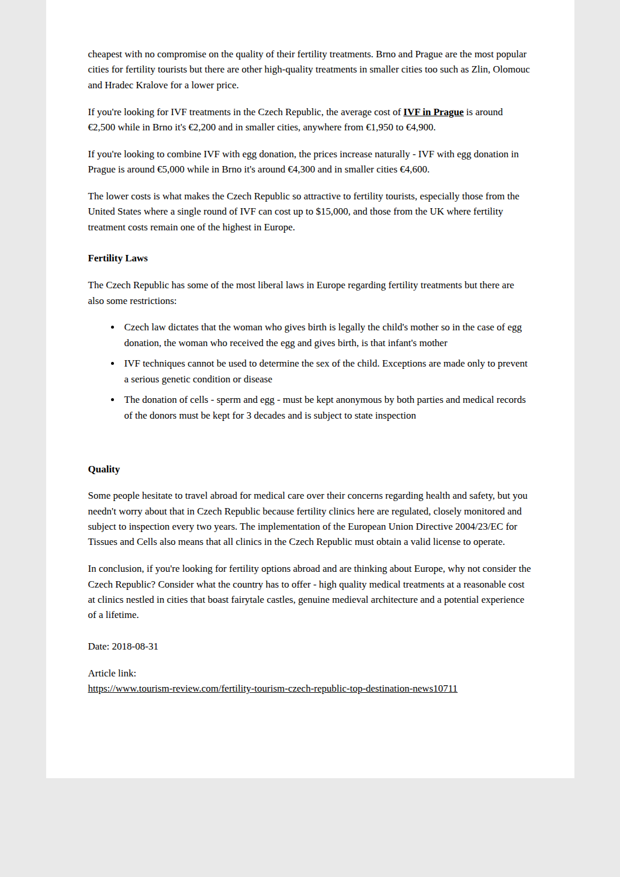cheapest with no compromise on the quality of their fertility treatments. Brno and Prague are the most popular cities for fertility tourists but there are other high-quality treatments in smaller cities too such as Zlin, Olomouc and Hradec Kralove for a lower price.
If you're looking for IVF treatments in the Czech Republic, the average cost of IVF in Prague is around €2,500 while in Brno it's €2,200 and in smaller cities, anywhere from €1,950 to €4,900.
If you're looking to combine IVF with egg donation, the prices increase naturally - IVF with egg donation in Prague is around €5,000 while in Brno it's around €4,300 and in smaller cities €4,600.
The lower costs is what makes the Czech Republic so attractive to fertility tourists, especially those from the United States where a single round of IVF can cost up to $15,000, and those from the UK where fertility treatment costs remain one of the highest in Europe.
Fertility Laws
The Czech Republic has some of the most liberal laws in Europe regarding fertility treatments but there are also some restrictions:
Czech law dictates that the woman who gives birth is legally the child's mother so in the case of egg donation, the woman who received the egg and gives birth, is that infant's mother
IVF techniques cannot be used to determine the sex of the child. Exceptions are made only to prevent a serious genetic condition or disease
The donation of cells - sperm and egg - must be kept anonymous by both parties and medical records of the donors must be kept for 3 decades and is subject to state inspection
Quality
Some people hesitate to travel abroad for medical care over their concerns regarding health and safety, but you needn't worry about that in Czech Republic because fertility clinics here are regulated, closely monitored and subject to inspection every two years. The implementation of the European Union Directive 2004/23/EC for Tissues and Cells also means that all clinics in the Czech Republic must obtain a valid license to operate.
In conclusion, if you're looking for fertility options abroad and are thinking about Europe, why not consider the Czech Republic? Consider what the country has to offer - high quality medical treatments at a reasonable cost at clinics nestled in cities that boast fairytale castles, genuine medieval architecture and a potential experience of a lifetime.
Date: 2018-08-31
Article link:
https://www.tourism-review.com/fertility-tourism-czech-republic-top-destination-news10711